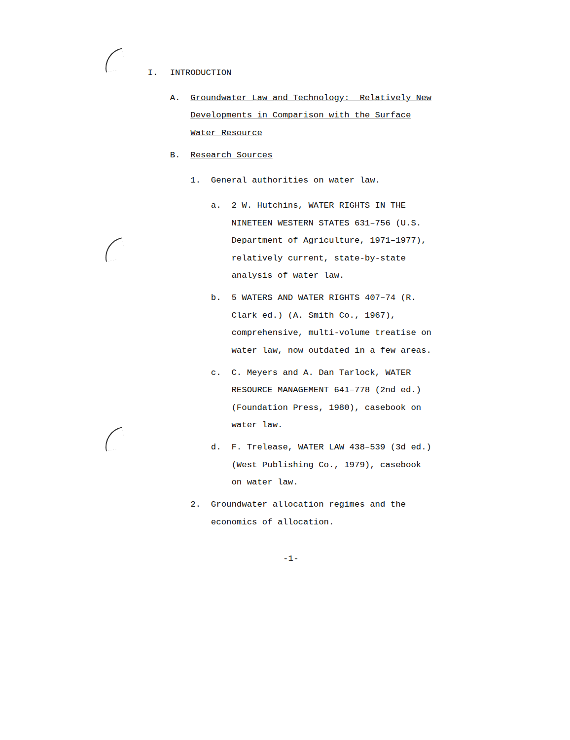I. INTRODUCTION
A. Groundwater Law and Technology: Relatively New Developments in Comparison with the Surface Water Resource
B. Research Sources
1. General authorities on water law.
a. 2 W. Hutchins, WATER RIGHTS IN THE NINETEEN WESTERN STATES 631–756 (U.S. Department of Agriculture, 1971–1977), relatively current, state-by-state analysis of water law.
b. 5 WATERS AND WATER RIGHTS 407–74 (R. Clark ed.) (A. Smith Co., 1967), comprehensive, multi-volume treatise on water law, now outdated in a few areas.
c. C. Meyers and A. Dan Tarlock, WATER RESOURCE MANAGEMENT 641–778 (2nd ed.) (Foundation Press, 1980), casebook on water law.
d. F. Trelease, WATER LAW 438–539 (3d ed.) (West Publishing Co., 1979), casebook on water law.
2. Groundwater allocation regimes and the economics of allocation.
-1-